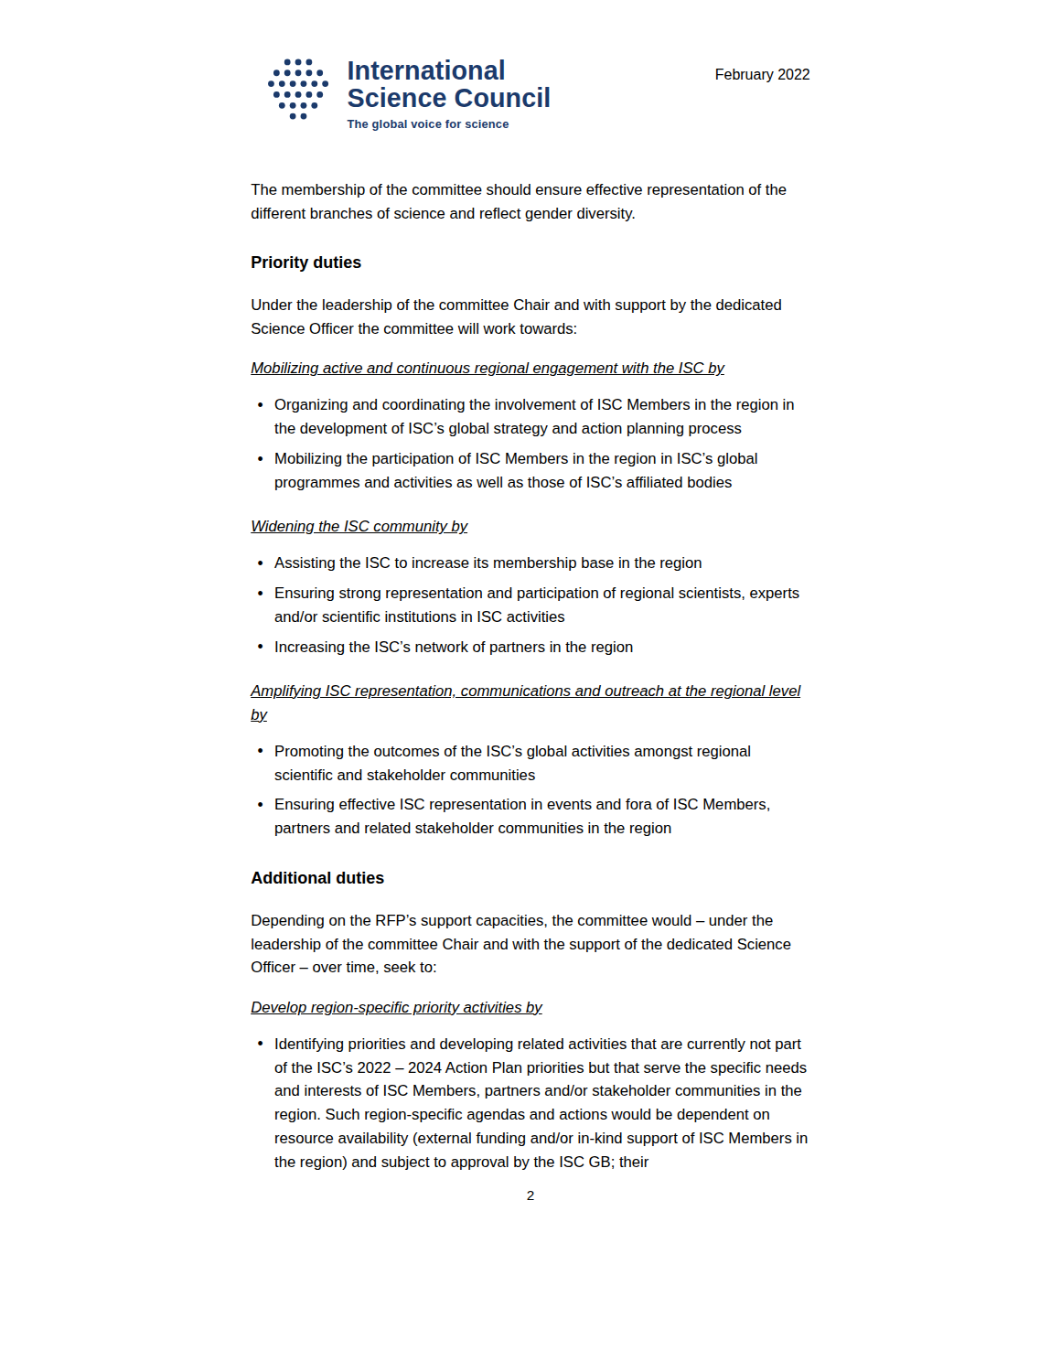International Science Council The global voice for science
February 2022
The membership of the committee should ensure effective representation of the different branches of science and reflect gender diversity.
Priority duties
Under the leadership of the committee Chair and with support by the dedicated Science Officer the committee will work towards:
Mobilizing active and continuous regional engagement with the ISC by
Organizing and coordinating the involvement of ISC Members in the region in the development of ISC’s global strategy and action planning process
Mobilizing the participation of ISC Members in the region in ISC’s global programmes and activities as well as those of ISC’s affiliated bodies
Widening the ISC community by
Assisting the ISC to increase its membership base in the region
Ensuring strong representation and participation of regional scientists, experts and/or scientific institutions in ISC activities
Increasing the ISC’s network of partners in the region
Amplifying ISC representation, communications and outreach at the regional level by
Promoting the outcomes of the ISC’s global activities amongst regional scientific and stakeholder communities
Ensuring effective ISC representation in events and fora of ISC Members, partners and related stakeholder communities in the region
Additional duties
Depending on the RFP’s support capacities, the committee would – under the leadership of the committee Chair and with the support of the dedicated Science Officer – over time, seek to:
Develop region-specific priority activities by
Identifying priorities and developing related activities that are currently not part of the ISC’s 2022 – 2024 Action Plan priorities but that serve the specific needs and interests of ISC Members, partners and/or stakeholder communities in the region. Such region-specific agendas and actions would be dependent on resource availability (external funding and/or in-kind support of ISC Members in the region) and subject to approval by the ISC GB; their
2